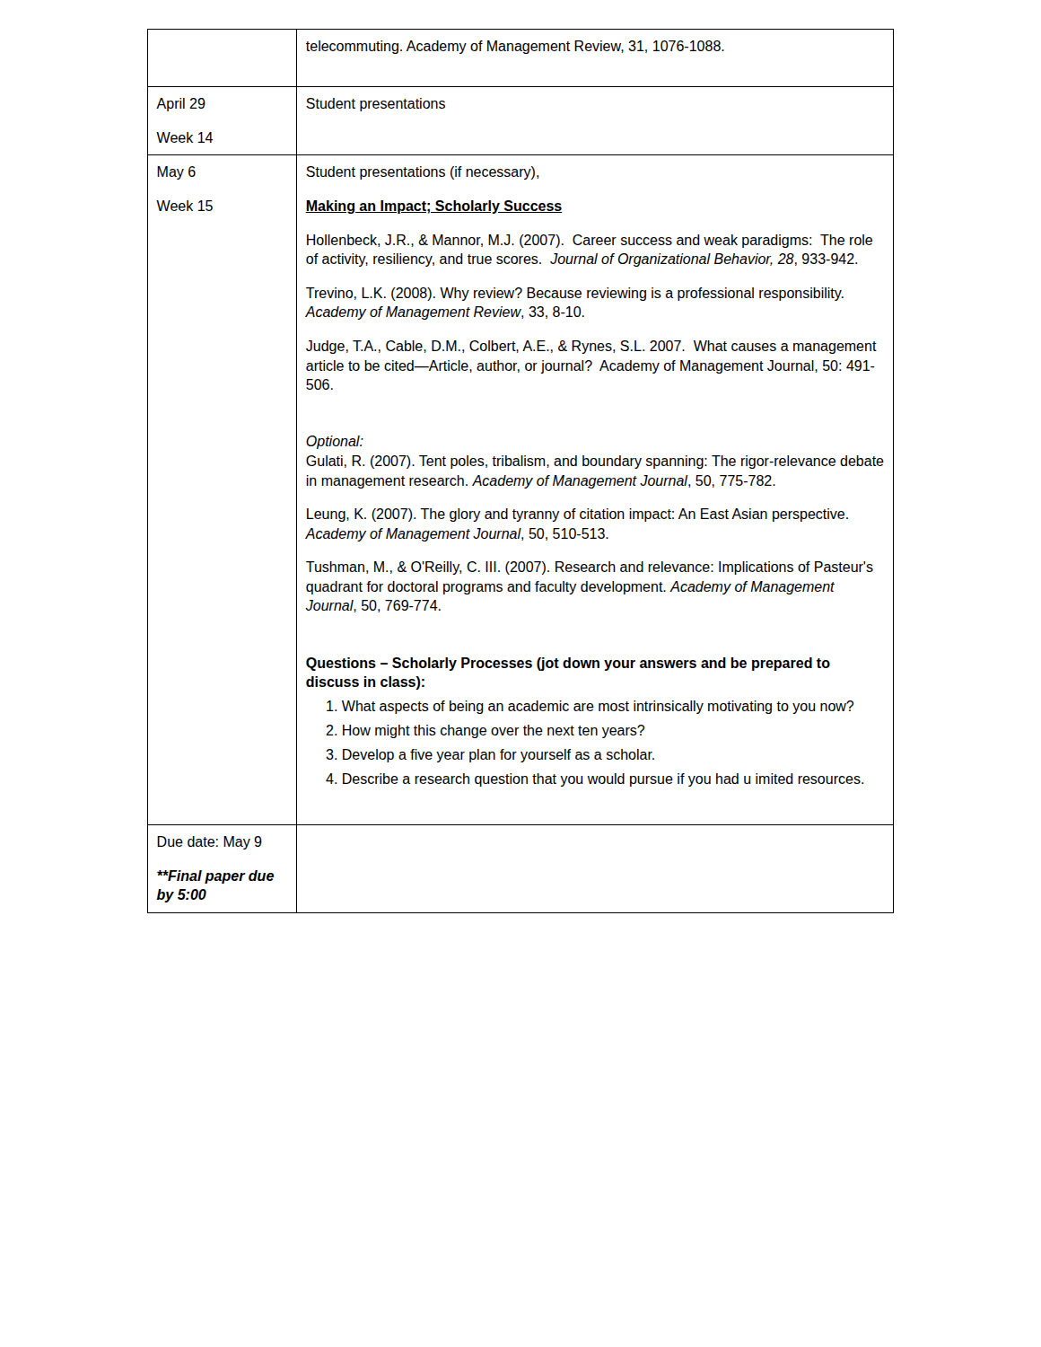| | telecommuting. Academy of Management Review, 31, 1076-1088. |
| April 29 Week 14 | Student presentations |
| May 6 Week 15 | Student presentations (if necessary), Making an Impact; Scholarly Success Hollenbeck, J.R., & Mannor, M.J. (2007). Career success and weak paradigms: The role of activity, resiliency, and true scores. Journal of Organizational Behavior, 28 , 933-942. Trevino, L.K. (2008). Why review? Because reviewing is a professional responsibility. Academy of Management Review , 33, 8-10. Judge, T.A., Cable, D.M., Colbert, A.E., & Rynes, S.L. 2007. What causes a management article to be cited—Article, author, or journal? Academy of Management Journal, 50: 491-506. Optional: Gulati, R. (2007). Tent poles, tribalism, and boundary spanning: The rigor-relevance debate in management research. Academy of Management Journal , 50, 775-782. Leung, K. (2007). The glory and tyranny of citation impact: An East Asian perspective. Academy of Management Journal , 50, 510-513. Tushman, M., & O'Reilly, C. III. (2007). Research and relevance: Implications of Pasteur's quadrant for doctoral programs and faculty development. Academy of Management Journal , 50, 769-774. Questions – Scholarly Processes (jot down your answers and be prepared to discuss in class): What aspects of being an academic are most intrinsically motivating to you now? How might this change over the next ten years? Develop a five year plan for yourself as a scholar. Describe a research question that you would pursue if you had u imited resources. |
| Due date: May 9 **Final paper due by 5:00 | |